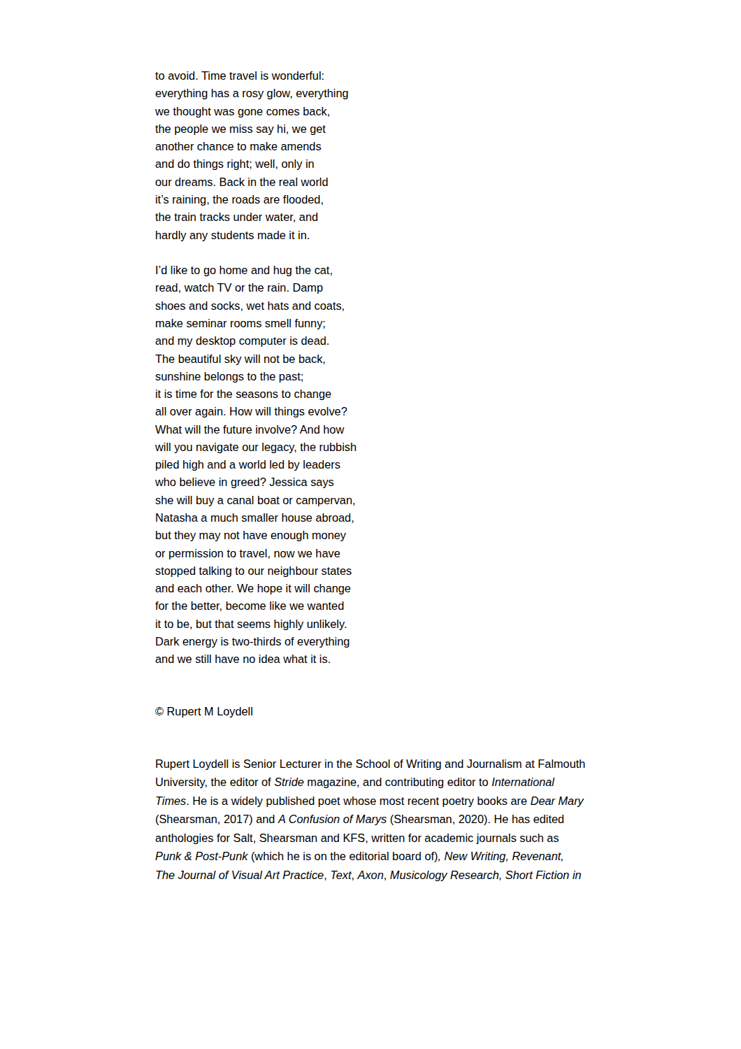to avoid. Time travel is wonderful:
everything has a rosy glow, everything
we thought was gone comes back,
the people we miss say hi, we get
another chance to make amends
and do things right; well, only in
our dreams. Back in the real world
it’s raining, the roads are flooded,
the train tracks under water, and
hardly any students made it in.
I’d like to go home and hug the cat,
read, watch TV or the rain. Damp
shoes and socks, wet hats and coats,
make seminar rooms smell funny;
and my desktop computer is dead.
The beautiful sky will not be back,
sunshine belongs to the past;
it is time for the seasons to change
all over again. How will things evolve?
What will the future involve? And how
will you navigate our legacy, the rubbish
piled high and a world led by leaders
who believe in greed? Jessica says
she will buy a canal boat or campervan,
Natasha a much smaller house abroad,
but they may not have enough money
or permission to travel, now we have
stopped talking to our neighbour states
and each other. We hope it will change
for the better, become like we wanted
it to be, but that seems highly unlikely.
Dark energy is two-thirds of everything
and we still have no idea what it is.
© Rupert M Loydell
Rupert Loydell is Senior Lecturer in the School of Writing and Journalism at Falmouth University, the editor of Stride magazine, and contributing editor to International Times. He is a widely published poet whose most recent poetry books are Dear Mary (Shearsman, 2017) and A Confusion of Marys (Shearsman, 2020). He has edited anthologies for Salt, Shearsman and KFS, written for academic journals such as Punk & Post-Punk (which he is on the editorial board of), New Writing, Revenant, The Journal of Visual Art Practice, Text, Axon, Musicology Research, Short Fiction in